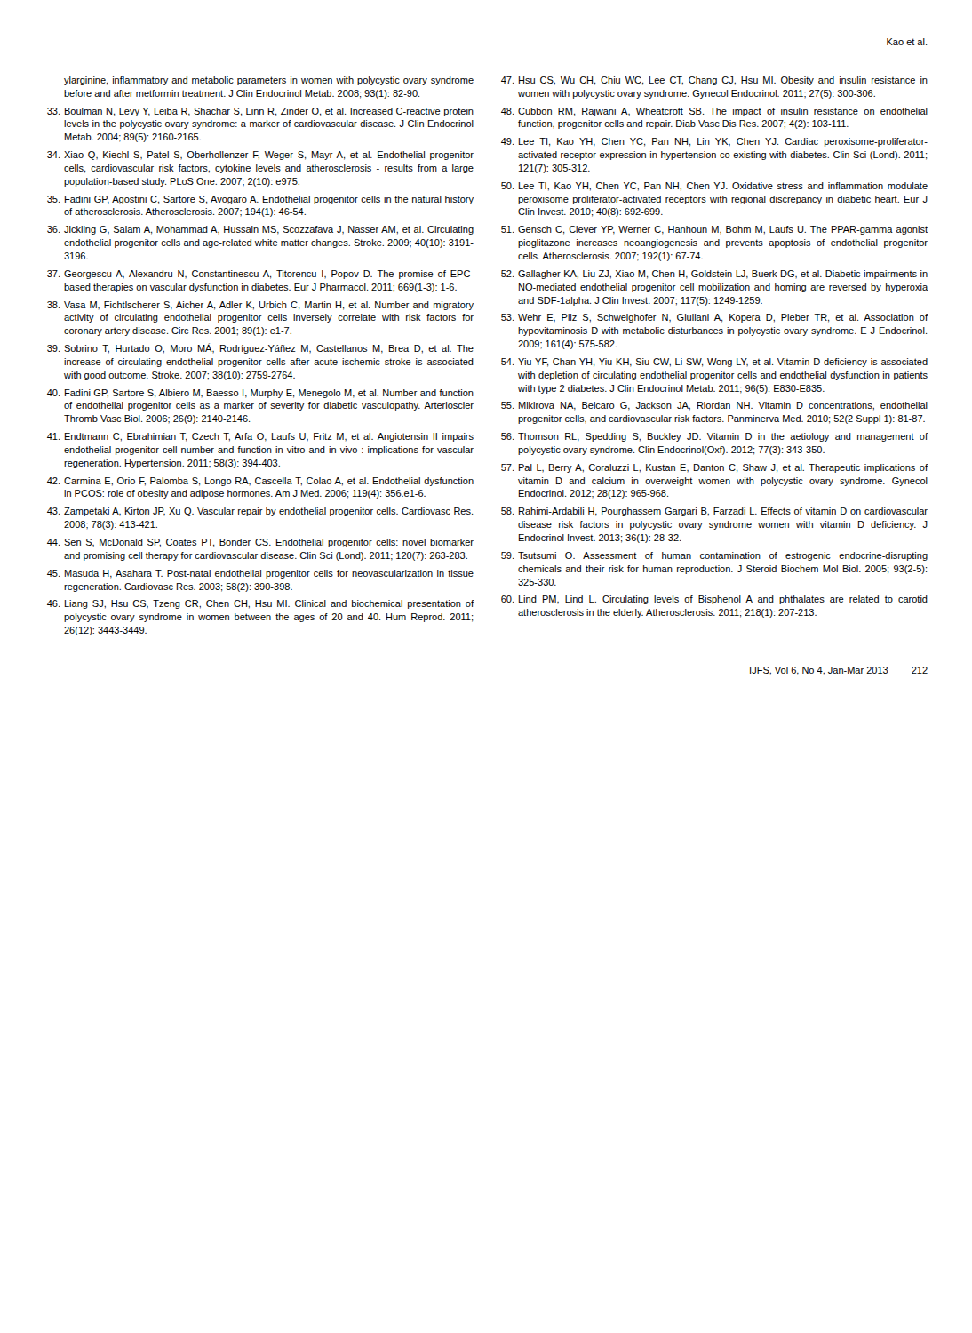Kao et al.
ylarginine, inflammatory and metabolic parameters in women with polycystic ovary syndrome before and after metformin treatment. J Clin Endocrinol Metab. 2008; 93(1): 82-90.
33. Boulman N, Levy Y, Leiba R, Shachar S, Linn R, Zinder O, et al. Increased C-reactive protein levels in the polycystic ovary syndrome: a marker of cardiovascular disease. J Clin Endocrinol Metab. 2004; 89(5): 2160-2165.
34. Xiao Q, Kiechl S, Patel S, Oberhollenzer F, Weger S, Mayr A, et al. Endothelial progenitor cells, cardiovascular risk factors, cytokine levels and atherosclerosis - results from a large population-based study. PLoS One. 2007; 2(10): e975.
35. Fadini GP, Agostini C, Sartore S, Avogaro A. Endothelial progenitor cells in the natural history of atherosclerosis. Atherosclerosis. 2007; 194(1): 46-54.
36. Jickling G, Salam A, Mohammad A, Hussain MS, Scozzafava J, Nasser AM, et al. Circulating endothelial progenitor cells and age-related white matter changes. Stroke. 2009; 40(10): 3191-3196.
37. Georgescu A, Alexandru N, Constantinescu A, Titorencu I, Popov D. The promise of EPC-based therapies on vascular dysfunction in diabetes. Eur J Pharmacol. 2011; 669(1-3): 1-6.
38. Vasa M, Fichtlscherer S, Aicher A, Adler K, Urbich C, Martin H, et al. Number and migratory activity of circulating endothelial progenitor cells inversely correlate with risk factors for coronary artery disease. Circ Res. 2001; 89(1): e1-7.
39. Sobrino T, Hurtado O, Moro MÁ, Rodríguez-Yáñez M, Castellanos M, Brea D, et al. The increase of circulating endothelial progenitor cells after acute ischemic stroke is associated with good outcome. Stroke. 2007; 38(10): 2759-2764.
40. Fadini GP, Sartore S, Albiero M, Baesso I, Murphy E, Menegolo M, et al. Number and function of endothelial progenitor cells as a marker of severity for diabetic vasculopathy. Arterioscler Thromb Vasc Biol. 2006; 26(9): 2140-2146.
41. Endtmann C, Ebrahimian T, Czech T, Arfa O, Laufs U, Fritz M, et al. Angiotensin II impairs endothelial progenitor cell number and function in vitro and in vivo : implications for vascular regeneration. Hypertension. 2011; 58(3): 394-403.
42. Carmina E, Orio F, Palomba S, Longo RA, Cascella T, Colao A, et al. Endothelial dysfunction in PCOS: role of obesity and adipose hormones. Am J Med. 2006; 119(4): 356.e1-6.
43. Zampetaki A, Kirton JP, Xu Q. Vascular repair by endothelial progenitor cells. Cardiovasc Res. 2008; 78(3): 413-421.
44. Sen S, McDonald SP, Coates PT, Bonder CS. Endothelial progenitor cells: novel biomarker and promising cell therapy for cardiovascular disease. Clin Sci (Lond). 2011; 120(7): 263-283.
45. Masuda H, Asahara T. Post-natal endothelial progenitor cells for neovascularization in tissue regeneration. Cardiovasc Res. 2003; 58(2): 390-398.
46. Liang SJ, Hsu CS, Tzeng CR, Chen CH, Hsu MI. Clinical and biochemical presentation of polycystic ovary syndrome in women between the ages of 20 and 40. Hum Reprod. 2011; 26(12): 3443-3449.
47. Hsu CS, Wu CH, Chiu WC, Lee CT, Chang CJ, Hsu MI. Obesity and insulin resistance in women with polycystic ovary syndrome. Gynecol Endocrinol. 2011; 27(5): 300-306.
48. Cubbon RM, Rajwani A, Wheatcroft SB. The impact of insulin resistance on endothelial function, progenitor cells and repair. Diab Vasc Dis Res. 2007; 4(2): 103-111.
49. Lee TI, Kao YH, Chen YC, Pan NH, Lin YK, Chen YJ. Cardiac peroxisome-proliferator-activated receptor expression in hypertension co-existing with diabetes. Clin Sci (Lond). 2011; 121(7): 305-312.
50. Lee TI, Kao YH, Chen YC, Pan NH, Chen YJ. Oxidative stress and inflammation modulate peroxisome proliferator-activated receptors with regional discrepancy in diabetic heart. Eur J Clin Invest. 2010; 40(8): 692-699.
51. Gensch C, Clever YP, Werner C, Hanhoun M, Bohm M, Laufs U. The PPAR-gamma agonist pioglitazone increases neoangiogenesis and prevents apoptosis of endothelial progenitor cells. Atherosclerosis. 2007; 192(1): 67-74.
52. Gallagher KA, Liu ZJ, Xiao M, Chen H, Goldstein LJ, Buerk DG, et al. Diabetic impairments in NO-mediated endothelial progenitor cell mobilization and homing are reversed by hyperoxia and SDF-1alpha. J Clin Invest. 2007; 117(5): 1249-1259.
53. Wehr E, Pilz S, Schweighofer N, Giuliani A, Kopera D, Pieber TR, et al. Association of hypovitaminosis D with metabolic disturbances in polycystic ovary syndrome. E J Endocrinol. 2009; 161(4): 575-582.
54. Yiu YF, Chan YH, Yiu KH, Siu CW, Li SW, Wong LY, et al. Vitamin D deficiency is associated with depletion of circulating endothelial progenitor cells and endothelial dysfunction in patients with type 2 diabetes. J Clin Endocrinol Metab. 2011; 96(5): E830-E835.
55. Mikirova NA, Belcaro G, Jackson JA, Riordan NH. Vitamin D concentrations, endothelial progenitor cells, and cardiovascular risk factors. Panminerva Med. 2010; 52(2 Suppl 1): 81-87.
56. Thomson RL, Spedding S, Buckley JD. Vitamin D in the aetiology and management of polycystic ovary syndrome. Clin Endocrinol(Oxf). 2012; 77(3): 343-350.
57. Pal L, Berry A, Coraluzzi L, Kustan E, Danton C, Shaw J, et al. Therapeutic implications of vitamin D and calcium in overweight women with polycystic ovary syndrome. Gynecol Endocrinol. 2012; 28(12): 965-968.
58. Rahimi-Ardabili H, Pourghassem Gargari B, Farzadi L. Effects of vitamin D on cardiovascular disease risk factors in polycystic ovary syndrome women with vitamin D deficiency. J Endocrinol Invest. 2013; 36(1): 28-32.
59. Tsutsumi O. Assessment of human contamination of estrogenic endocrine-disrupting chemicals and their risk for human reproduction. J Steroid Biochem Mol Biol. 2005; 93(2-5): 325-330.
60. Lind PM, Lind L. Circulating levels of Bisphenol A and phthalates are related to carotid atherosclerosis in the elderly. Atherosclerosis. 2011; 218(1): 207-213.
IJFS, Vol 6, No 4, Jan-Mar 2013212